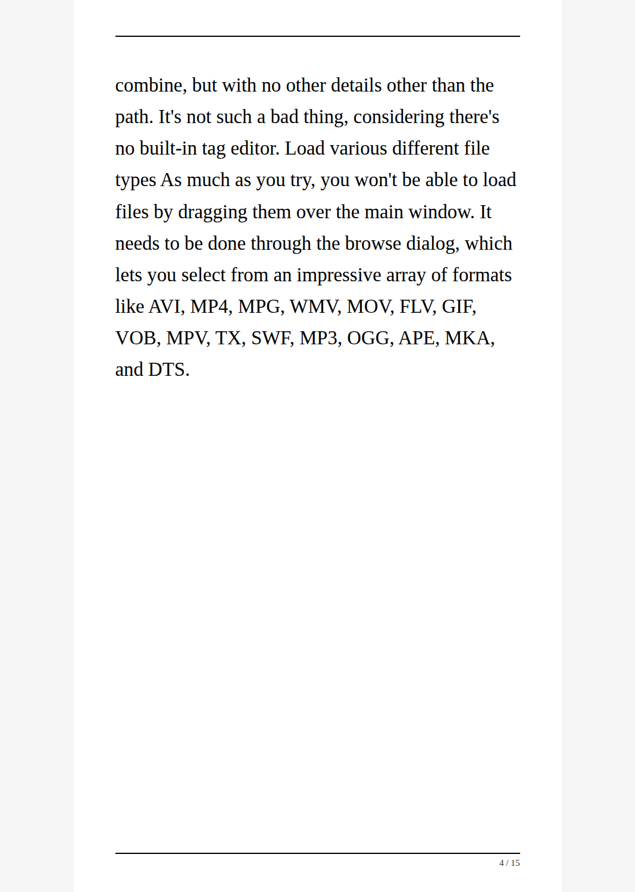combine, but with no other details other than the path. It's not such a bad thing, considering there's no built-in tag editor. Load various different file types As much as you try, you won't be able to load files by dragging them over the main window. It needs to be done through the browse dialog, which lets you select from an impressive array of formats like AVI, MP4, MPG, WMV, MOV, FLV, GIF, VOB, MPV, TX, SWF, MP3, OGG, APE, MKA, and DTS.
4 / 15